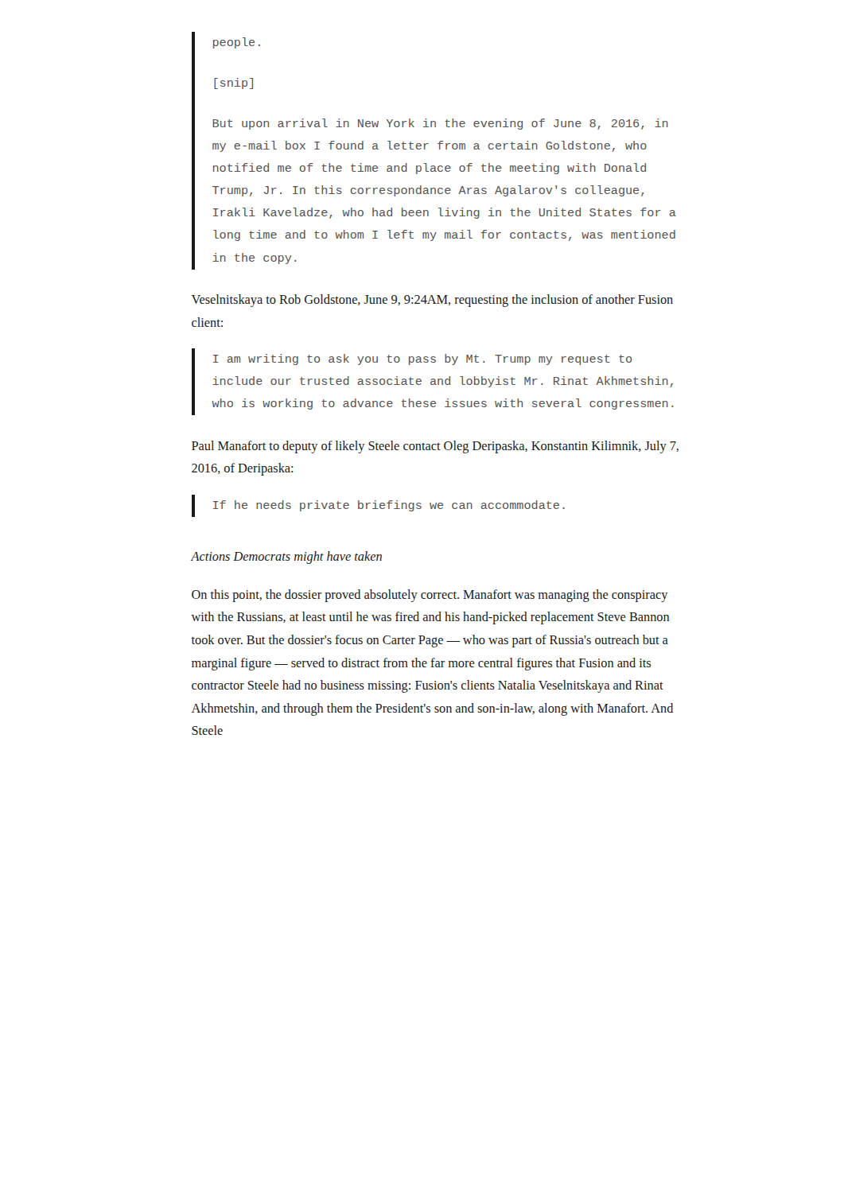people.
[snip]
But upon arrival in New York in the evening of June 8, 2016, in my e-mail box I found a letter from a certain Goldstone, who notified me of the time and place of the meeting with Donald Trump, Jr. In this correspondance Aras Agalarov's colleague, Irakli Kaveladze, who had been living in the United States for a long time and to whom I left my mail for contacts, was mentioned in the copy.
Veselnitskaya to Rob Goldstone, June 9, 9:24AM, requesting the inclusion of another Fusion client:
I am writing to ask you to pass by Mt. Trump my request to include our trusted associate and lobbyist Mr. Rinat Akhmetshin, who is working to advance these issues with several congressmen.
Paul Manafort to deputy of likely Steele contact Oleg Deripaska, Konstantin Kilimnik, July 7, 2016, of Deripaska:
If he needs private briefings we can accommodate.
Actions Democrats might have taken
On this point, the dossier proved absolutely correct. Manafort was managing the conspiracy with the Russians, at least until he was fired and his hand-picked replacement Steve Bannon took over. But the dossier's focus on Carter Page — who was part of Russia's outreach but a marginal figure — served to distract from the far more central figures that Fusion and its contractor Steele had no business missing: Fusion's clients Natalia Veselnitskaya and Rinat Akhmetshin, and through them the President's son and son-in-law, along with Manafort. And Steele